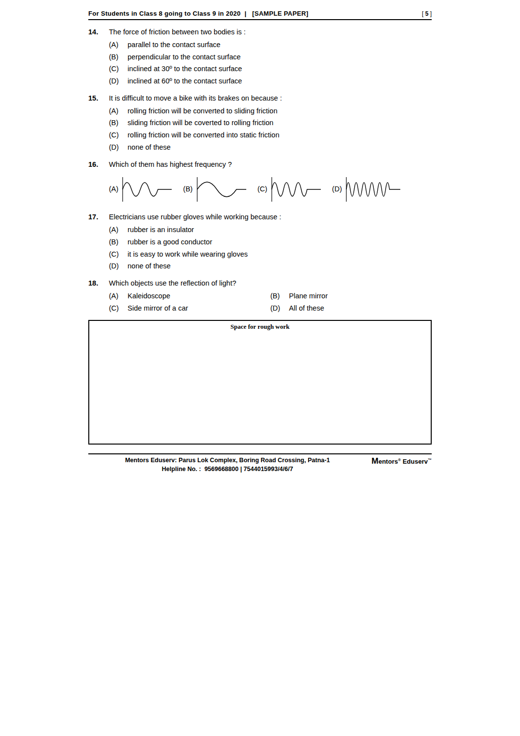For Students in Class 8 going to Class 9 in 2020 | [SAMPLE PAPER]
[ 5 ]
14.
The force of friction between two bodies is :
(A) parallel to the contact surface
(B) perpendicular to the contact surface
(C) inclined at 30º to the contact surface
(D) inclined at 60º to the contact surface
15.
It is difficult to move a bike with its brakes on because :
(A) rolling friction will be converted to sliding friction
(B) sliding friction will be coverted to rolling friction
(C) rolling friction will be converted into static friction
(D) none of these
16.
Which of them has highest frequency ?
(A)
(B)
(C)
(D)
17.
Electricians use rubber gloves while working because :
(A) rubber is an insulator
(B) rubber is a good conductor
(C) it is easy to work while wearing gloves
(D) none of these
18.
Which objects use the reflection of light?
(A) Kaleidoscope
(B) Plane mirror
(C) Side mirror of a car
(D) All of these
Space for rough work
Mentors Eduserv: Parus Lok Complex, Boring Road Crossing, Patna-1
Helpline No. : 9569668800 | 7544015993/4/6/7
Mentors® Eduserv™